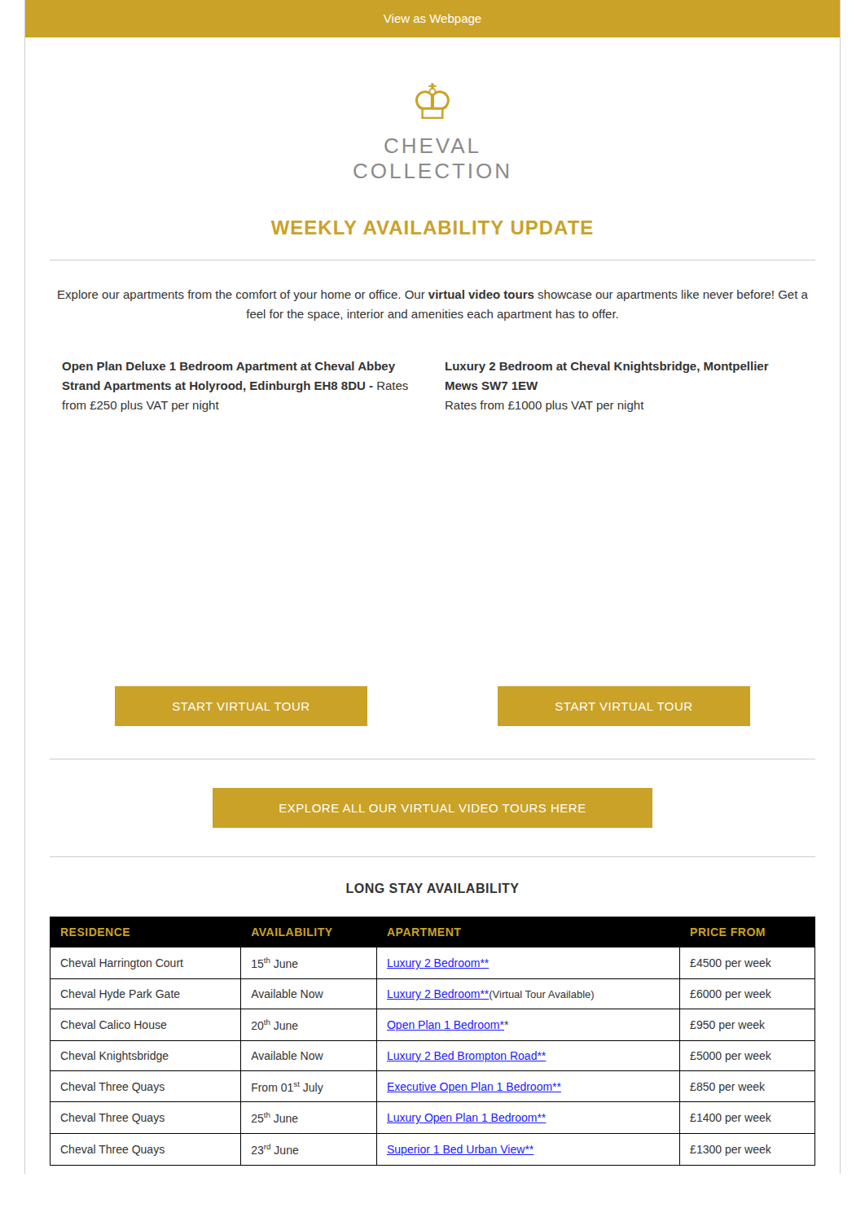View as Webpage
♔
CHEVAL
COLLECTION
WEEKLY AVAILABILITY UPDATE
Explore our apartments from the comfort of your home or office. Our virtual video tours showcase our apartments like never before! Get a feel for the space, interior and amenities each apartment has to offer.
| Open Plan Deluxe 1 Bedroom Apartment at Cheval Abbey Strand Apartments at Holyrood, Edinburgh EH8 8DU - Rates from £250 plus VAT per night START VIRTUAL TOUR | Luxury 2 Bedroom at Cheval Knightsbridge, Montpellier Mews SW7 1EW Rates from £1000 plus VAT per night START VIRTUAL TOUR |
EXPLORE ALL OUR VIRTUAL VIDEO TOURS HERE
LONG STAY AVAILABILITY
| RESIDENCE | AVAILABILITY | APARTMENT | PRICE FROM |
| --- | --- | --- | --- |
| Cheval Harrington Court | 15 th June | Luxury 2 Bedroom** | £4500 per week |
| Cheval Hyde Park Gate | Available Now | Luxury 2 Bedroom** (Virtual Tour Available) | £6000 per week |
| Cheval Calico House | 20 th June | Open Plan 1 Bedroom* * | £950 per week |
| Cheval Knightsbridge | Available Now | Luxury 2 Bed Brompton Road** | £5000 per week |
| Cheval Three Quays | From 01 st July | Executive Open Plan 1 Bedroom** | £850 per week |
| Cheval Three Quays | 25 th June | Luxury Open Plan 1 Bedroom** | £1400 per week |
| Cheval Three Quays | 23 rd June | Superior 1 Bed Urban View** | £1300 per week |